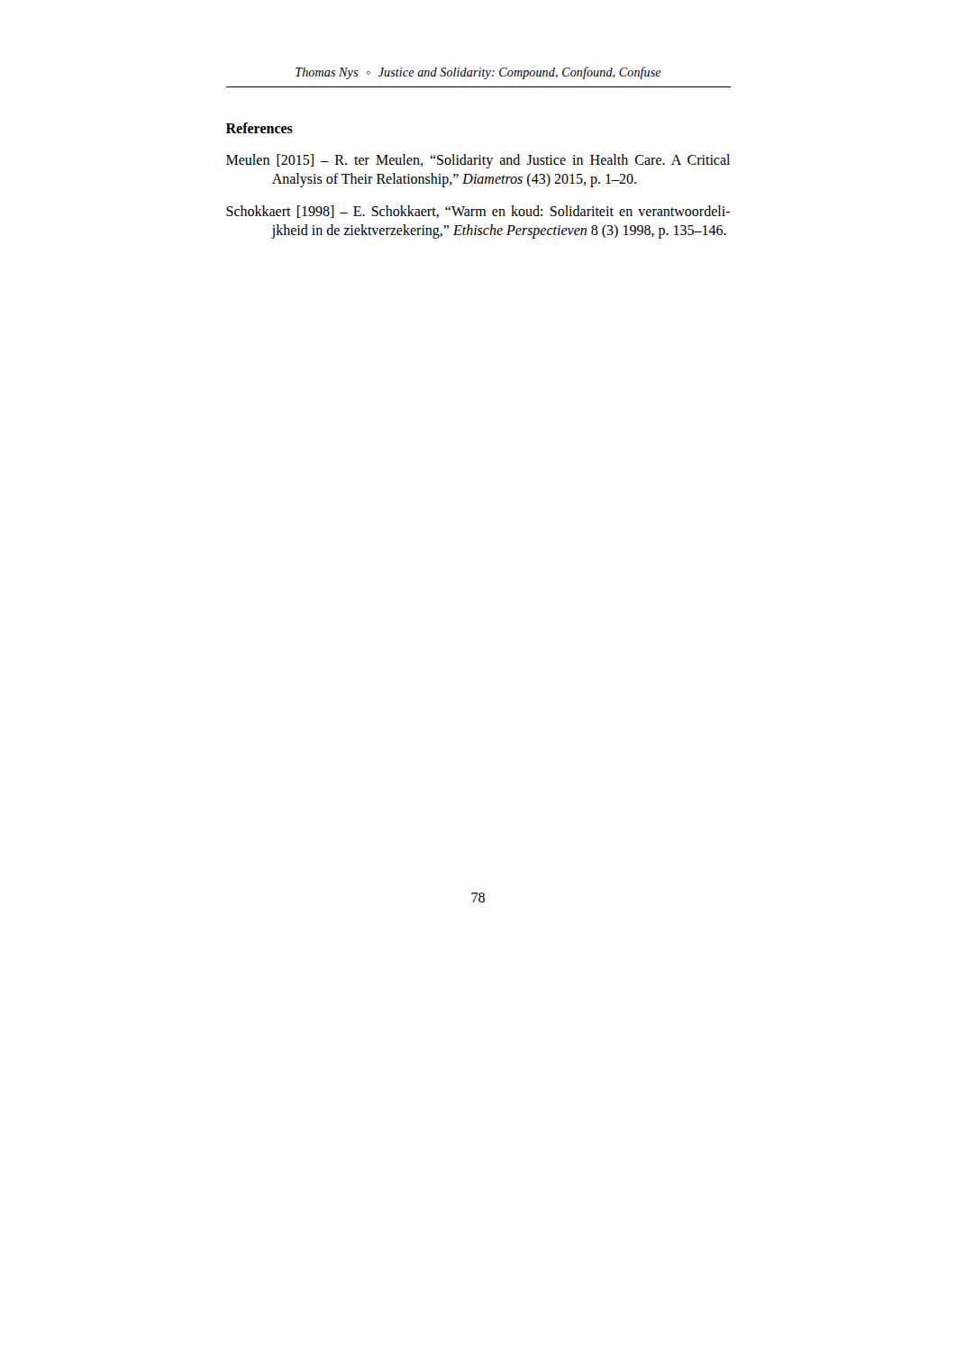Thomas Nys ◦ Justice and Solidarity: Compound, Confound, Confuse
References
Meulen [2015] – R. ter Meulen, “Solidarity and Justice in Health Care. A Critical Analysis of Their Relationship,” Diametros (43) 2015, p. 1–20.
Schokkaert [1998] – E. Schokkaert, “Warm en koud: Solidariteit en verantwoordelijkheid in de ziektverzekering,” Ethische Perspectieven 8 (3) 1998, p. 135–146.
78